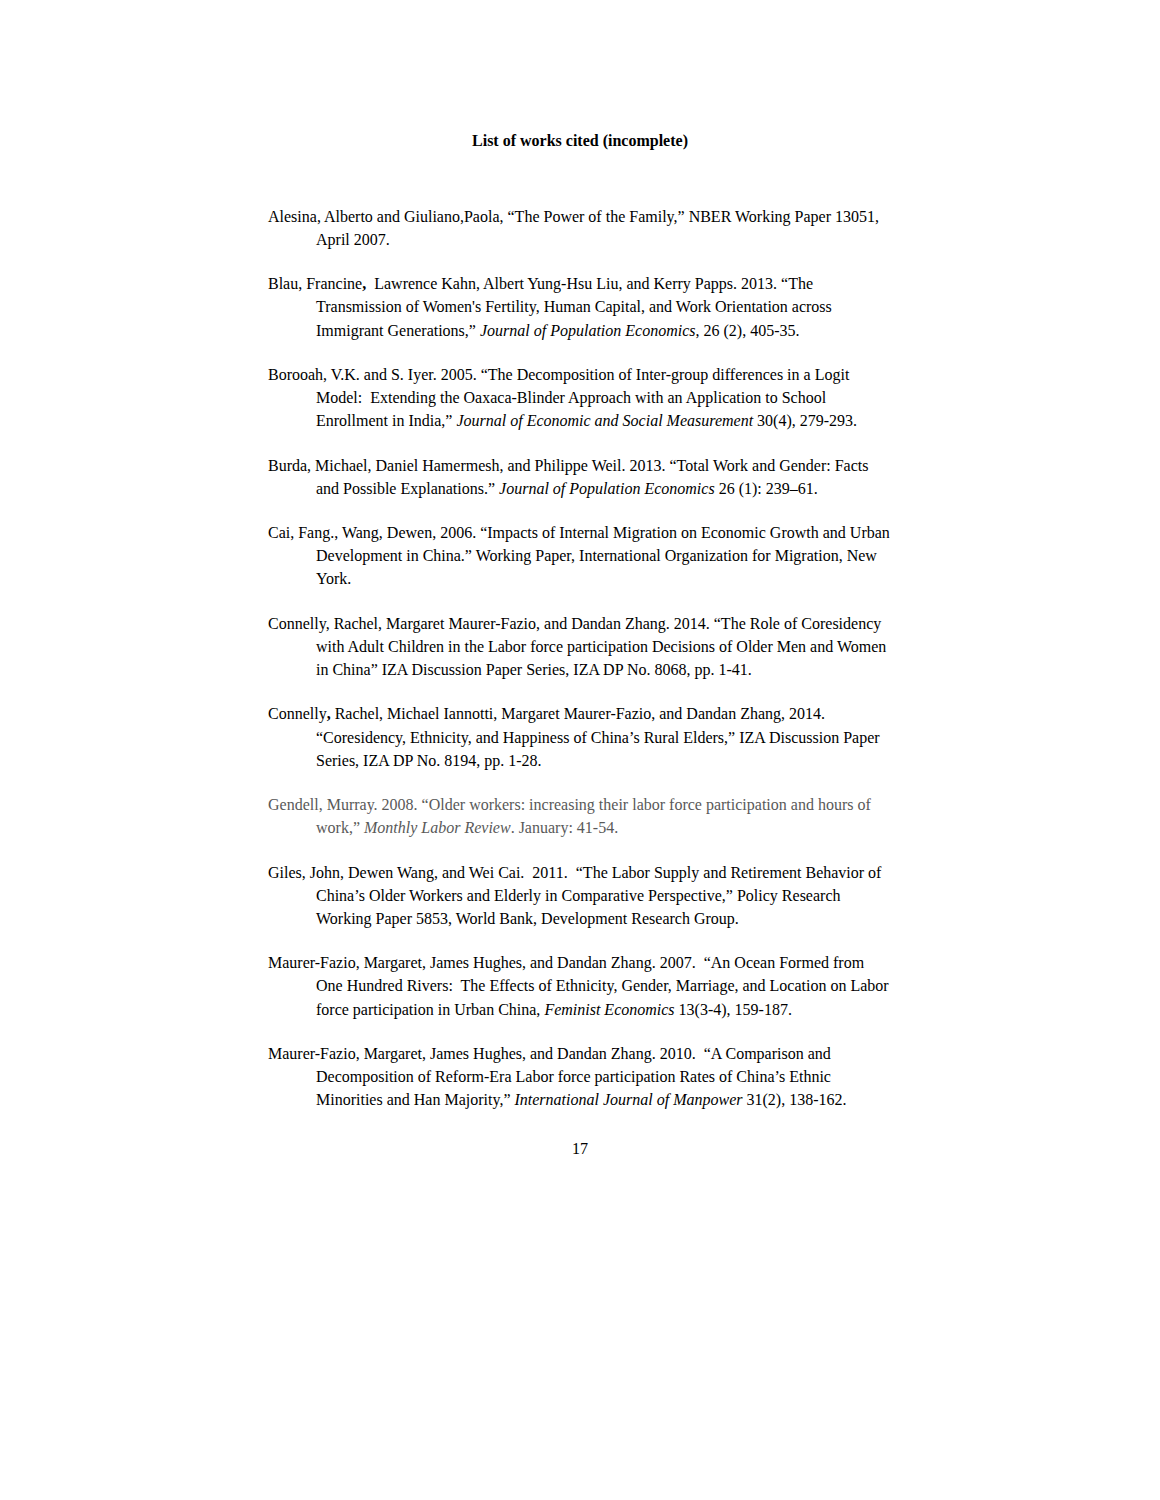List of works cited (incomplete)
Alesina, Alberto and Giuliano,Paola, “The Power of the Family,” NBER Working Paper 13051, April 2007.
Blau, Francine, Lawrence Kahn, Albert Yung-Hsu Liu, and Kerry Papps. 2013. “The Transmission of Women's Fertility, Human Capital, and Work Orientation across Immigrant Generations,” Journal of Population Economics, 26 (2), 405-35.
Borooah, V.K. and S. Iyer. 2005. “The Decomposition of Inter-group differences in a Logit Model: Extending the Oaxaca-Blinder Approach with an Application to School Enrollment in India,” Journal of Economic and Social Measurement 30(4), 279-293.
Burda, Michael, Daniel Hamermesh, and Philippe Weil. 2013. “Total Work and Gender: Facts and Possible Explanations.” Journal of Population Economics 26 (1): 239–61.
Cai, Fang., Wang, Dewen, 2006. “Impacts of Internal Migration on Economic Growth and Urban Development in China.” Working Paper, International Organization for Migration, New York.
Connelly, Rachel, Margaret Maurer-Fazio, and Dandan Zhang. 2014. “The Role of Coresidency with Adult Children in the Labor force participation Decisions of Older Men and Women in China” IZA Discussion Paper Series, IZA DP No. 8068, pp. 1-41.
Connelly, Rachel, Michael Iannotti, Margaret Maurer-Fazio, and Dandan Zhang, 2014. “Coresidency, Ethnicity, and Happiness of China’s Rural Elders,” IZA Discussion Paper Series, IZA DP No. 8194, pp. 1-28.
Gendell, Murray. 2008. “Older workers: increasing their labor force participation and hours of work,” Monthly Labor Review. January: 41-54.
Giles, John, Dewen Wang, and Wei Cai. 2011. “The Labor Supply and Retirement Behavior of China’s Older Workers and Elderly in Comparative Perspective,” Policy Research Working Paper 5853, World Bank, Development Research Group.
Maurer-Fazio, Margaret, James Hughes, and Dandan Zhang. 2007. “An Ocean Formed from One Hundred Rivers: The Effects of Ethnicity, Gender, Marriage, and Location on Labor force participation in Urban China, Feminist Economics 13(3-4), 159-187.
Maurer-Fazio, Margaret, James Hughes, and Dandan Zhang. 2010. “A Comparison and Decomposition of Reform-Era Labor force participation Rates of China’s Ethnic Minorities and Han Majority,” International Journal of Manpower 31(2), 138-162.
17